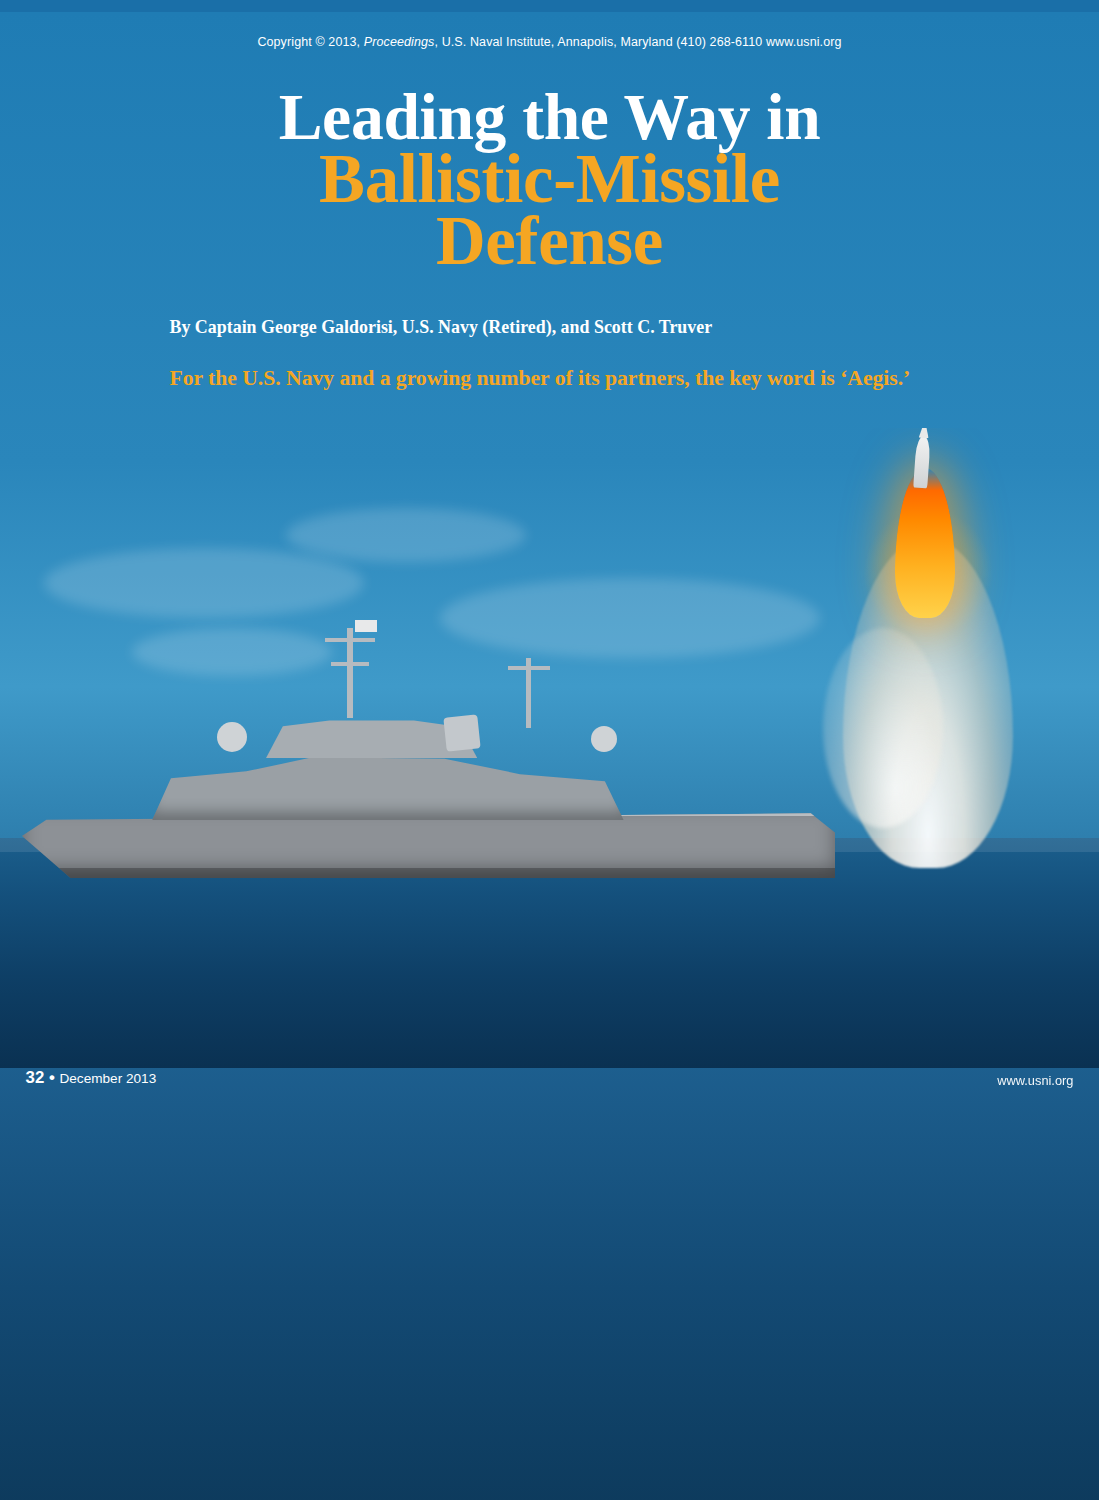Copyright © 2013, Proceedings, U.S. Naval Institute, Annapolis, Maryland (410) 268-6110 www.usni.org
Leading the Way in Ballistic-Missile Defense
By Captain George Galdorisi, U.S. Navy (Retired), and Scott C. Truver
For the U.S. Navy and a growing number of its partners, the key word is ‘Aegis.’
32 • December 2013
www.usni.org